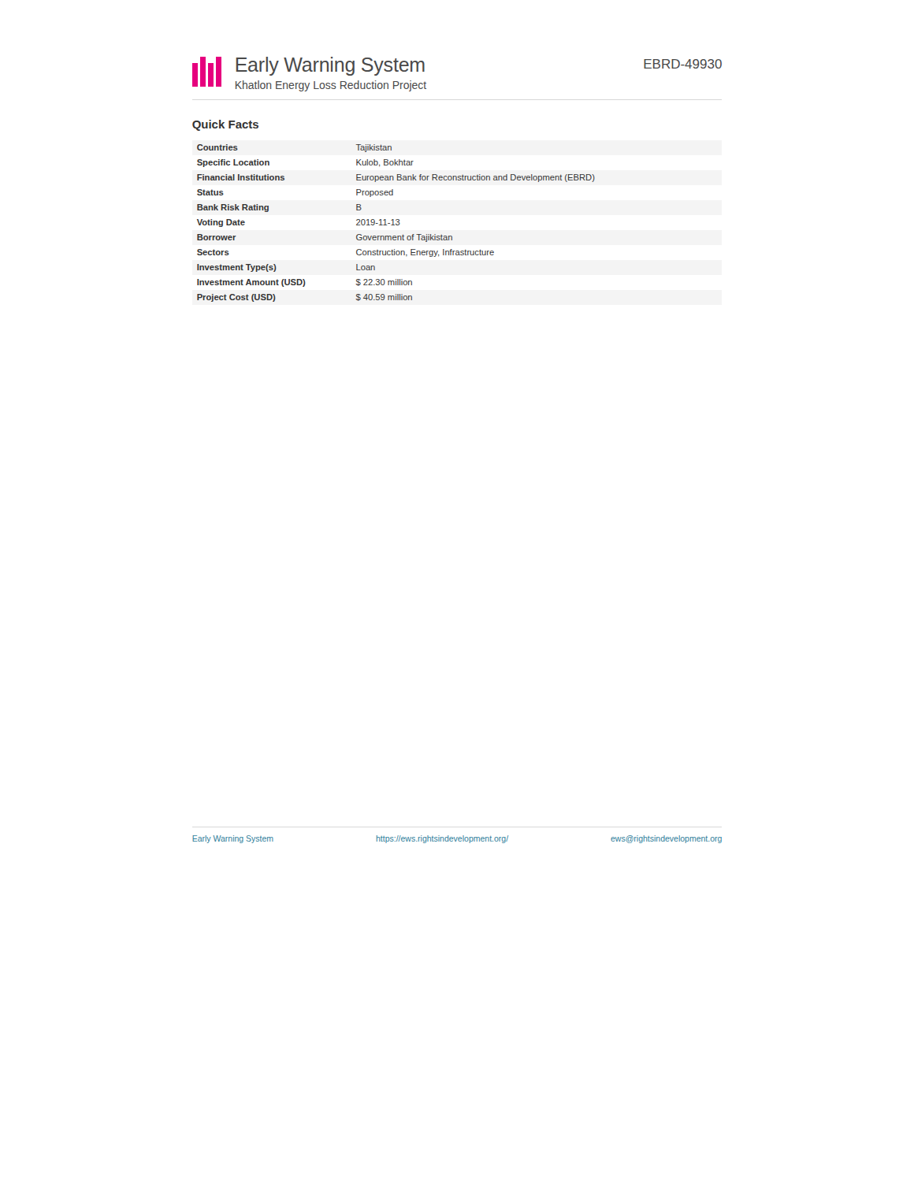Early Warning System
Khatlon Energy Loss Reduction Project
EBRD-49930
Quick Facts
| Countries | Tajikistan |
| Specific Location | Kulob, Bokhtar |
| Financial Institutions | European Bank for Reconstruction and Development (EBRD) |
| Status | Proposed |
| Bank Risk Rating | B |
| Voting Date | 2019-11-13 |
| Borrower | Government of Tajikistan |
| Sectors | Construction, Energy, Infrastructure |
| Investment Type(s) | Loan |
| Investment Amount (USD) | $ 22.30 million |
| Project Cost (USD) | $ 40.59 million |
Early Warning System
https://ews.rightsindevelopment.org/
ews@rightsindevelopment.org